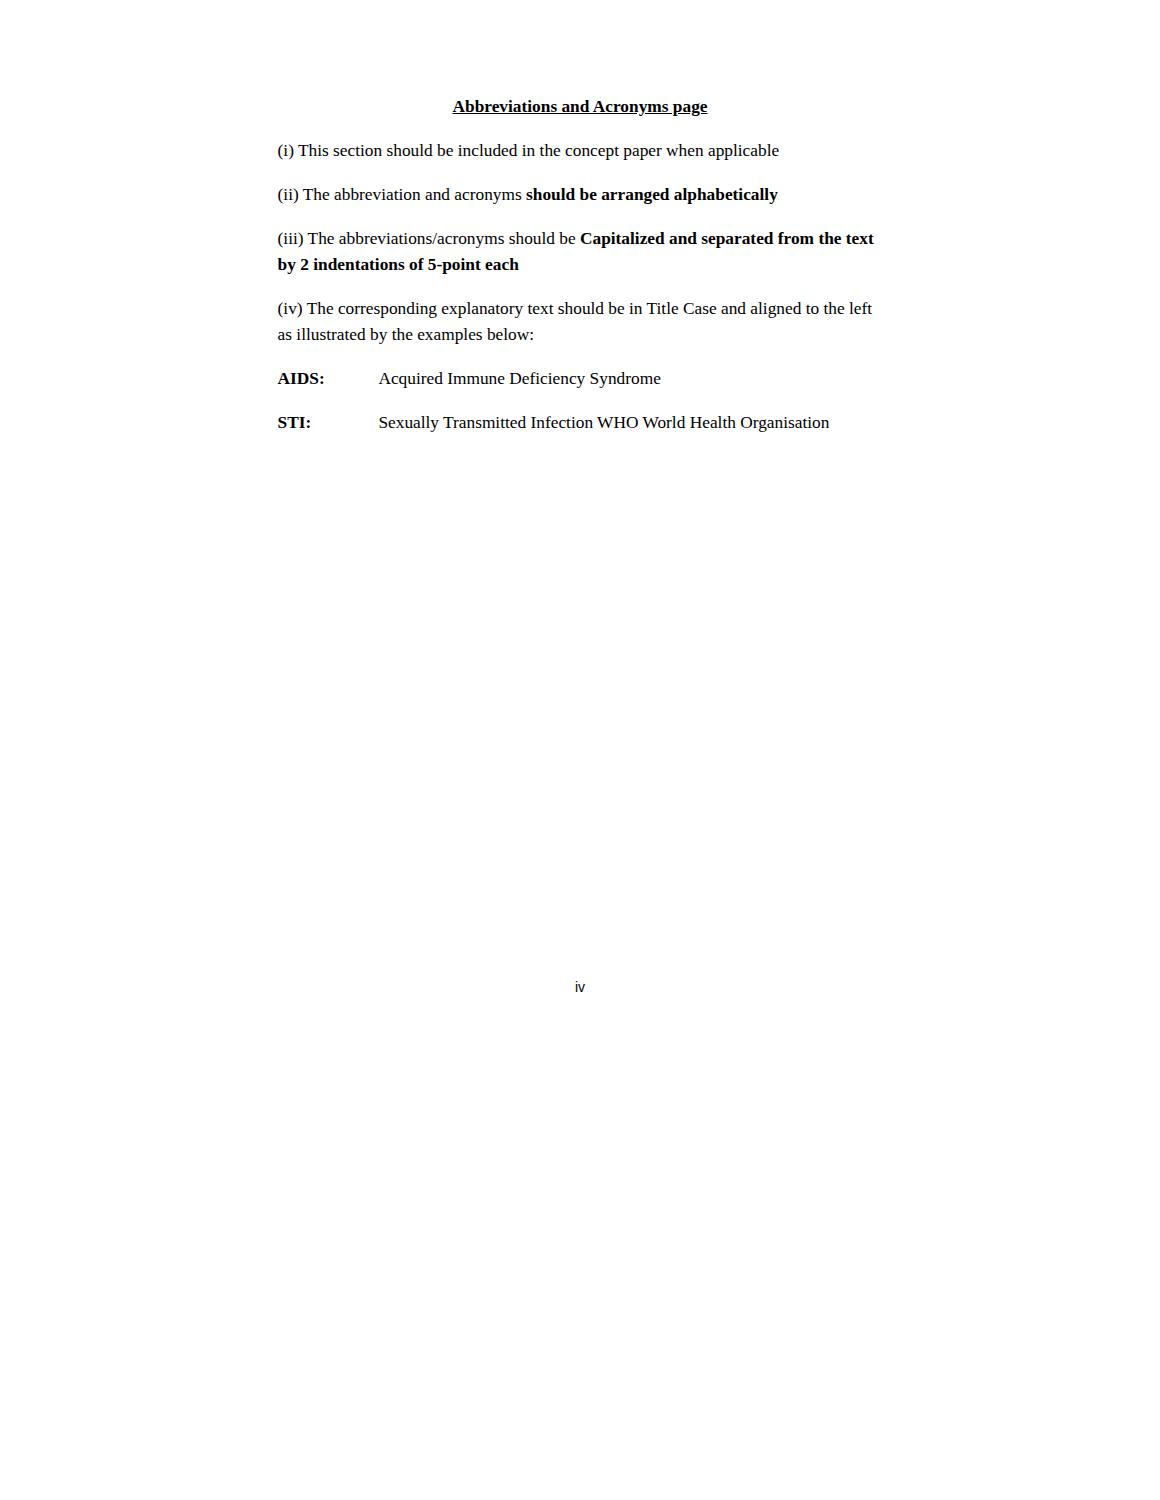Abbreviations and Acronyms page
(i) This section should be included in the concept paper when applicable
(ii) The abbreviation and acronyms should be arranged alphabetically
(iii) The abbreviations/acronyms should be Capitalized and separated from the text by 2 indentations of 5-point each
(iv) The corresponding explanatory text should be in Title Case and aligned to the left as illustrated by the examples below:
AIDS: Acquired Immune Deficiency Syndrome
STI: Sexually Transmitted Infection WHO World Health Organisation
iv